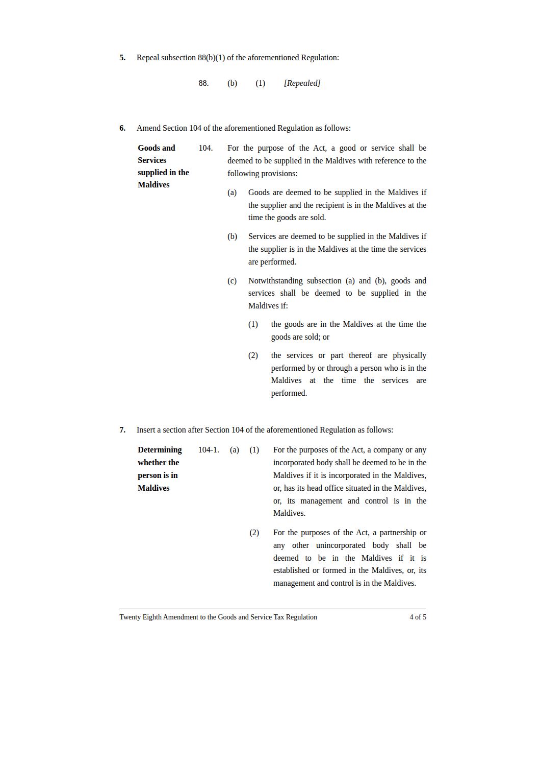5.
Repeal subsection 88(b)(1) of the aforementioned Regulation:
88.
(b)
(1)
[Repealed]
6.
Amend Section 104 of the aforementioned Regulation as follows:
Goods and Services supplied in the Maldives
104.
For the purpose of the Act, a good or service shall be deemed to be supplied in the Maldives with reference to the following provisions:
(a)
Goods are deemed to be supplied in the Maldives if the supplier and the recipient is in the Maldives at the time the goods are sold.
(b)
Services are deemed to be supplied in the Maldives if the supplier is in the Maldives at the time the services are performed.
(c)
Notwithstanding subsection (a) and (b), goods and services shall be deemed to be supplied in the Maldives if:
(1)
the goods are in the Maldives at the time the goods are sold; or
(2)
the services or part thereof are physically performed by or through a person who is in the Maldives at the time the services are performed.
7.
Insert a section after Section 104 of the aforementioned Regulation as follows:
Determining whether the person is in Maldives
104-1.
(a)
(1)
For the purposes of the Act, a company or any incorporated body shall be deemed to be in the Maldives if it is incorporated in the Maldives, or, has its head office situated in the Maldives, or, its management and control is in the Maldives.
(2)
For the purposes of the Act, a partnership or any other unincorporated body shall be deemed to be in the Maldives if it is established or formed in the Maldives, or, its management and control is in the Maldives.
Twenty Eighth Amendment to the Goods and Service Tax Regulation
4 of 5